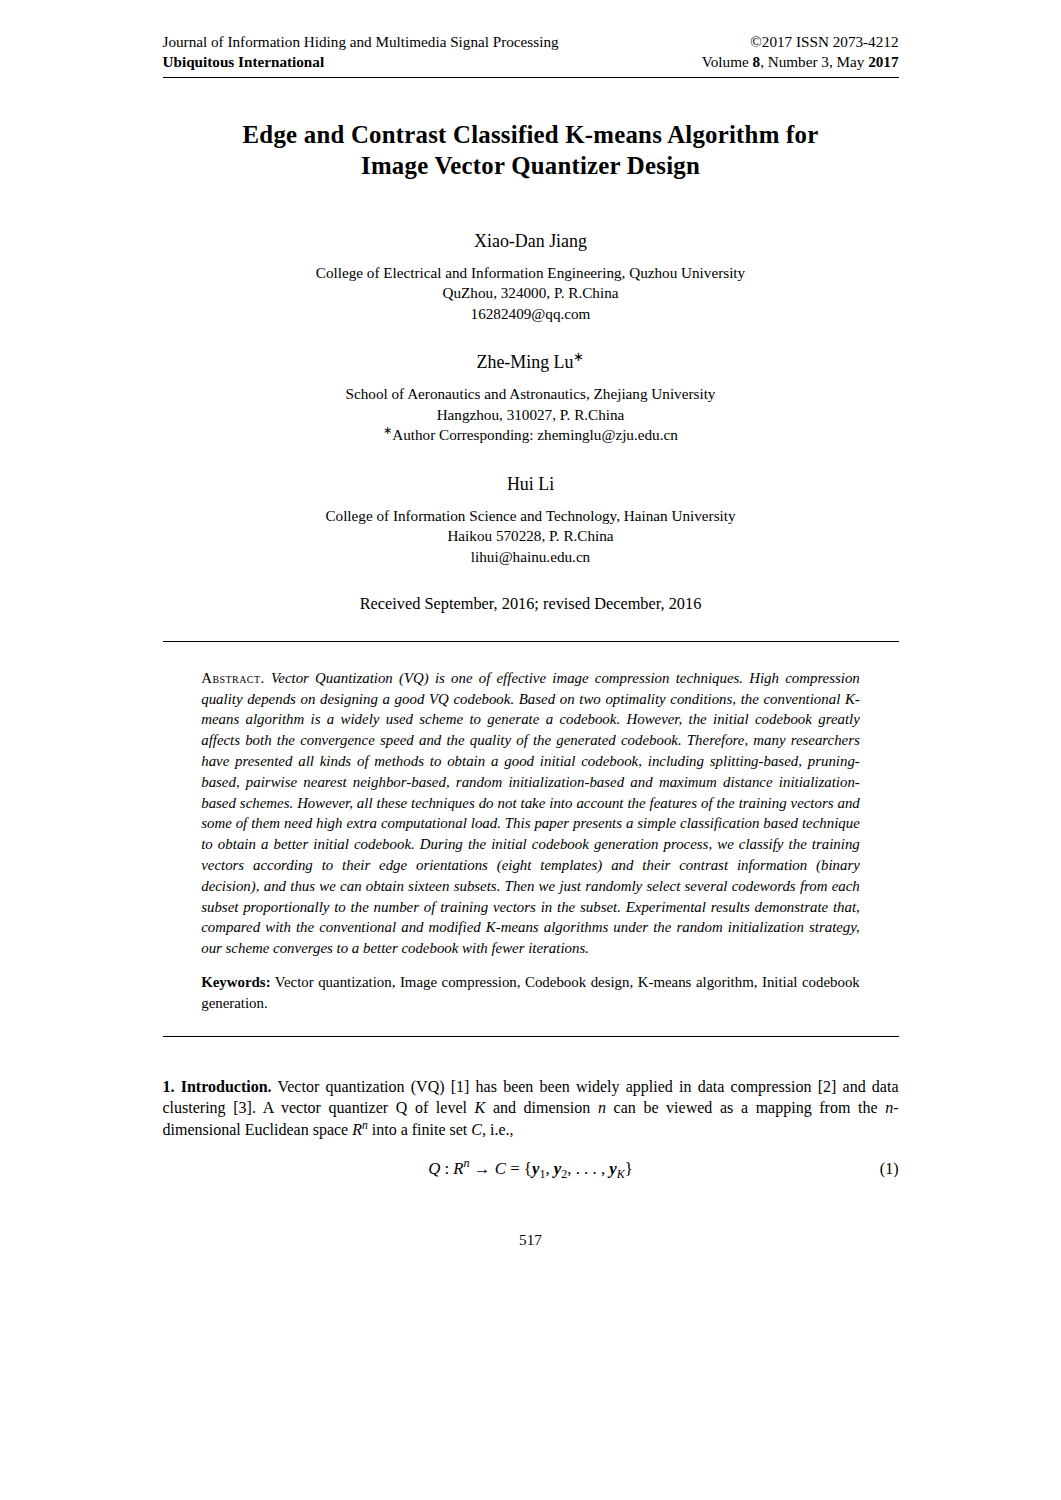Journal of Information Hiding and Multimedia Signal Processing Ubiquitous International
©2017 ISSN 2073-4212 Volume 8, Number 3, May 2017
Edge and Contrast Classified K-means Algorithm for
Image Vector Quantizer Design
Xiao-Dan Jiang
College of Electrical and Information Engineering, Quzhou University
QuZhou, 324000, P. R.China
16282409@qq.com
Zhe-Ming Lu∗
School of Aeronautics and Astronautics, Zhejiang University
Hangzhou, 310027, P. R.China
∗Author Corresponding: zheminglu@zju.edu.cn
Hui Li
College of Information Science and Technology, Hainan University
Haikou 570228, P. R.China
lihui@hainu.edu.cn
Received September, 2016; revised December, 2016
Abstract. Vector Quantization (VQ) is one of effective image compression techniques. High compression quality depends on designing a good VQ codebook. Based on two optimality conditions, the conventional K-means algorithm is a widely used scheme to generate a codebook. However, the initial codebook greatly affects both the convergence speed and the quality of the generated codebook. Therefore, many researchers have presented all kinds of methods to obtain a good initial codebook, including splitting-based, pruning-based, pairwise nearest neighbor-based, random initialization-based and maximum distance initialization-based schemes. However, all these techniques do not take into account the features of the training vectors and some of them need high extra computational load. This paper presents a simple classification based technique to obtain a better initial codebook. During the initial codebook generation process, we classify the training vectors according to their edge orientations (eight templates) and their contrast information (binary decision), and thus we can obtain sixteen subsets. Then we just randomly select several codewords from each subset proportionally to the number of training vectors in the subset. Experimental results demonstrate that, compared with the conventional and modified K-means algorithms under the random initialization strategy, our scheme converges to a better codebook with fewer iterations.
Keywords: Vector quantization, Image compression, Codebook design, K-means algorithm, Initial codebook generation.
1. Introduction. Vector quantization (VQ) [1] has been been widely applied in data compression [2] and data clustering [3]. A vector quantizer Q of level K and dimension n can be viewed as a mapping from the n-dimensional Euclidean space Rn into a finite set C, i.e.,
Q : Rn → C = {y1, y2, . . . , yK} (1)
517